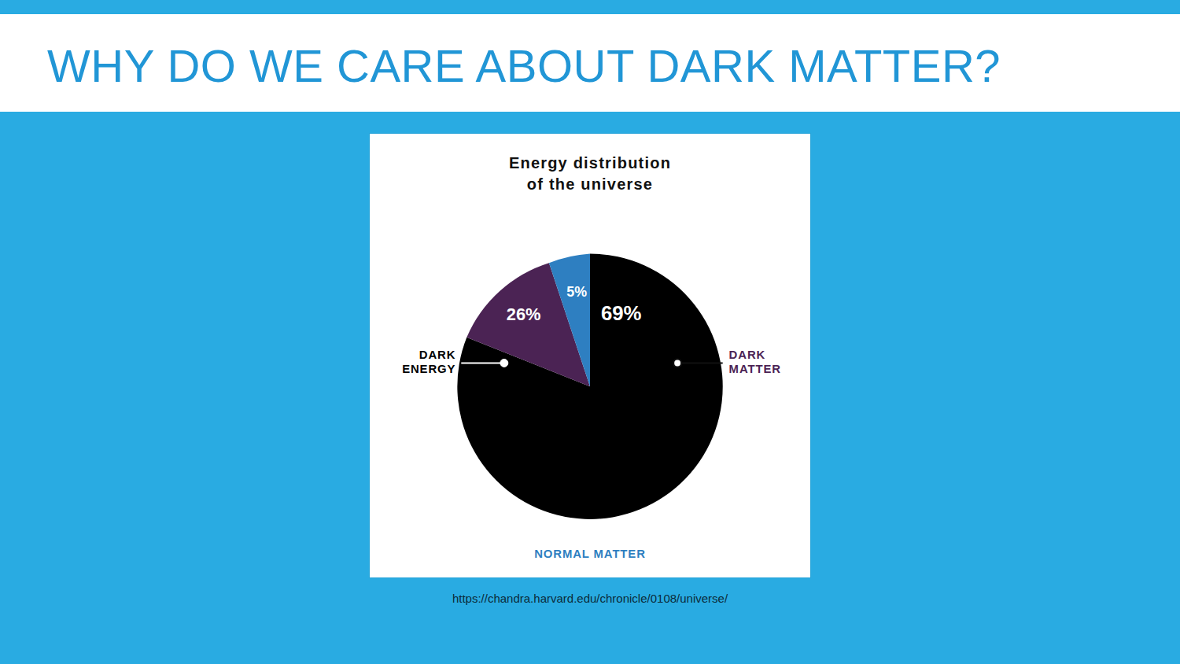Why do we care about dark matter?
Energy distribution
of the universe
Pie chart of the energy distribution of the universe Dark energy 69 percent, dark matter 26 percent, normal matter 5 percent. 69% 26% 5% DARK ENERGY DARK MATTER NORMAL MATTER
https://chandra.harvard.edu/chronicle/0108/universe/